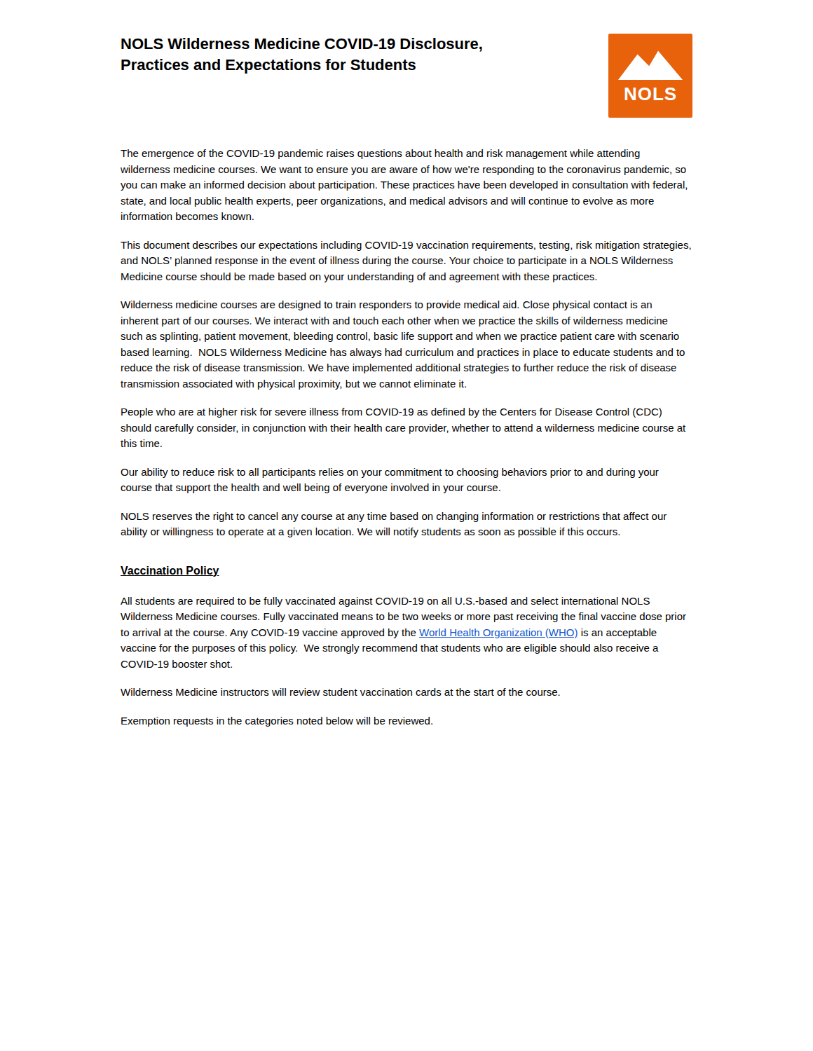NOLS Wilderness Medicine COVID-19 Disclosure,
Practices and Expectations for Students
NOLS
The emergence of the COVID-19 pandemic raises questions about health and risk management while attending wilderness medicine courses. We want to ensure you are aware of how we're responding to the coronavirus pandemic, so you can make an informed decision about participation. These practices have been developed in consultation with federal, state, and local public health experts, peer organizations, and medical advisors and will continue to evolve as more information becomes known.
This document describes our expectations including COVID-19 vaccination requirements, testing, risk mitigation strategies, and NOLS’ planned response in the event of illness during the course. Your choice to participate in a NOLS Wilderness Medicine course should be made based on your understanding of and agreement with these practices.
Wilderness medicine courses are designed to train responders to provide medical aid. Close physical contact is an inherent part of our courses. We interact with and touch each other when we practice the skills of wilderness medicine such as splinting, patient movement, bleeding control, basic life support and when we practice patient care with scenario based learning. NOLS Wilderness Medicine has always had curriculum and practices in place to educate students and to reduce the risk of disease transmission. We have implemented additional strategies to further reduce the risk of disease transmission associated with physical proximity, but we cannot eliminate it.
People who are at higher risk for severe illness from COVID-19 as defined by the Centers for Disease Control (CDC) should carefully consider, in conjunction with their health care provider, whether to attend a wilderness medicine course at this time.
Our ability to reduce risk to all participants relies on your commitment to choosing behaviors prior to and during your course that support the health and well being of everyone involved in your course.
NOLS reserves the right to cancel any course at any time based on changing information or restrictions that affect our ability or willingness to operate at a given location. We will notify students as soon as possible if this occurs.
Vaccination Policy
All students are required to be fully vaccinated against COVID-19 on all U.S.-based and select international NOLS Wilderness Medicine courses. Fully vaccinated means to be two weeks or more past receiving the final vaccine dose prior to arrival at the course. Any COVID-19 vaccine approved by the World Health Organization (WHO) is an acceptable vaccine for the purposes of this policy. We strongly recommend that students who are eligible should also receive a COVID-19 booster shot.
Wilderness Medicine instructors will review student vaccination cards at the start of the course.
Exemption requests in the categories noted below will be reviewed.